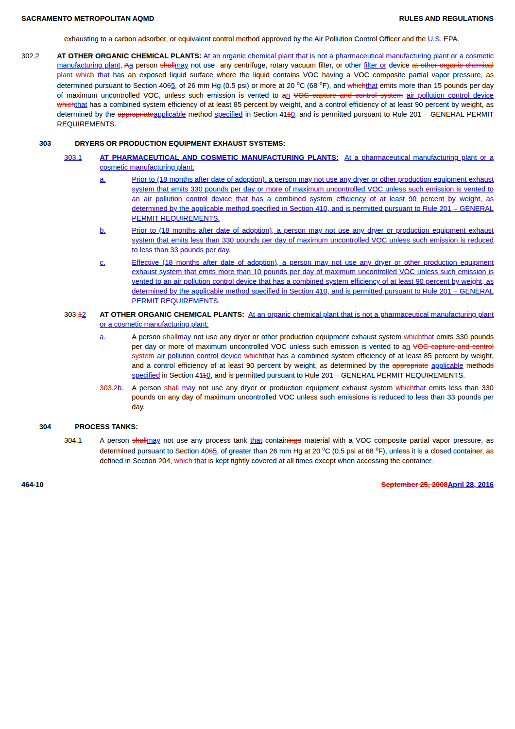SACRAMENTO METROPOLITAN AQMD RULES AND REGULATIONS
exhausting to a carbon adsorber, or equivalent control method approved by the Air Pollution Control Officer and the U.S. EPA.
302.2
AT OTHER ORGANIC CHEMICAL PLANTS: At an organic chemical plant that is not a pharmaceutical manufacturing plant or a cosmetic manufacturing plant, Aa person shall may not use any centrifuge, rotary vacuum filter, or other filter or device at other organic chemical plant which that has an exposed liquid surface where the liquid contains VOC having a VOC composite partial vapor pressure, as determined pursuant to Section 4065, of 26 mm Hg (0.5 psi) or more at 20 oC (68 oF), and which that emits more than 15 pounds per day of maximum uncontrolled VOC, unless such emission is vented to an VOC capture and control system air pollution control device which that has a combined system efficiency of at least 85 percent by weight, and a control efficiency of at least 90 percent by weight, as determined by the appropriate applicable method specified in Section 4110, and is permitted pursuant to Rule 201 – GENERAL PERMIT REQUIREMENTS.
303
DRYERS OR PRODUCTION EQUIPMENT EXHAUST SYSTEMS:
303.1
AT PHARMACEUTICAL AND COSMETIC MANUFACTURING PLANTS: At a pharmaceutical manufacturing plant or a cosmetic manufacturing plant:
a.
Prior to (18 months after date of adoption), a person may not use any dryer or other production equipment exhaust system that emits 330 pounds per day or more of maximum uncontrolled VOC unless such emission is vented to an air pollution control device that has a combined system efficiency of at least 90 percent by weight, as determined by the applicable method specified in Section 410, and is permitted pursuant to Rule 201 – GENERAL PERMIT REQUIREMENTS.
b.
Prior to (18 months after date of adoption), a person may not use any dryer or production equipment exhaust system that emits less than 330 pounds per day of maximum uncontrolled VOC unless such emission is reduced to less than 33 pounds per day.
c.
Effective (18 months after date of adoption), a person may not use any dryer or other production equipment exhaust system that emits more than 10 pounds per day of maximum uncontrolled VOC unless such emission is vented to an air pollution control device that has a combined system efficiency of at least 90 percent by weight, as determined by the applicable method specified in Section 410, and is permitted pursuant to Rule 201 – GENERAL PERMIT REQUIREMENTS.
303.12
AT OTHER ORGANIC CHEMICAL PLANTS: At an organic chemical plant that is not a pharmaceutical manufacturing plant or a cosmetic manufacturing plant:
a.
A person shall may not use any dryer or other production equipment exhaust system which that emits 330 pounds per day or more of maximum uncontrolled VOC unless such emission is vented to an VOC capture and control system air pollution control device which that has a combined system efficiency of at least 85 percent by weight, and a control efficiency of at least 90 percent by weight, as determined by the appropriate applicable methods specified in Section 4110, and is permitted pursuant to Rule 201 – GENERAL PERMIT REQUIREMENTS.
303.2 b.
A person shall may not use any dryer or production equipment exhaust system which that emits less than 330 pounds on any day of maximum uncontrolled VOC unless such emissions is reduced to less than 33 pounds per day.
304
PROCESS TANKS:
304.1
A person shall may not use any process tank that containing s material with a VOC composite partial vapor pressure, as determined pursuant to Section 4065, of greater than 26 mm Hg at 20 oC (0.5 psi at 68 oF), unless it is a closed container, as defined in Section 204, which that is kept tightly covered at all times except when accessing the container.
464-10 September 25, 2008 April 28, 2016